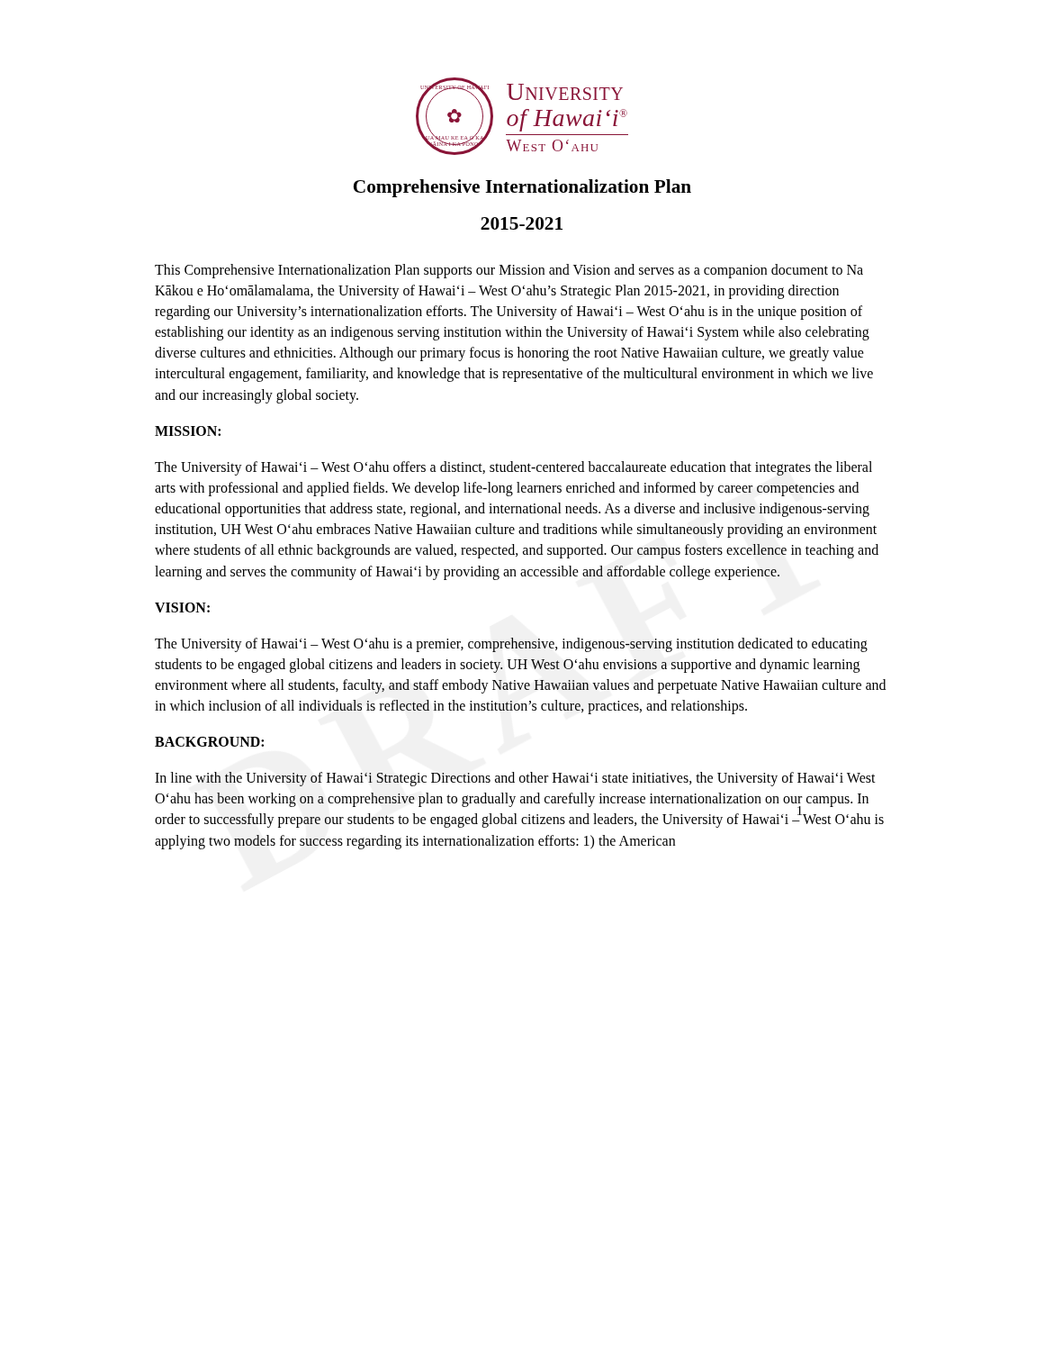DRAFT
UNIVERSITY OF HAWAI'I
✿
UA MAU KE EA O KA 'ĀINA I KA PONO
University
of Hawaiʻi®
West Oʻahu
Comprehensive Internationalization Plan
2015-2021
This Comprehensive Internationalization Plan supports our Mission and Vision and serves as a companion document to Na Kākou e Hoʻomālamalama, the University of Hawaiʻi – West Oʻahu’s Strategic Plan 2015-2021, in providing direction regarding our University’s internationalization efforts. The University of Hawaiʻi – West Oʻahu is in the unique position of establishing our identity as an indigenous serving institution within the University of Hawaiʻi System while also celebrating diverse cultures and ethnicities. Although our primary focus is honoring the root Native Hawaiian culture, we greatly value intercultural engagement, familiarity, and knowledge that is representative of the multicultural environment in which we live and our increasingly global society.
MISSION:
The University of Hawaiʻi – West Oʻahu offers a distinct, student-centered baccalaureate education that integrates the liberal arts with professional and applied fields. We develop life-long learners enriched and informed by career competencies and educational opportunities that address state, regional, and international needs. As a diverse and inclusive indigenous-serving institution, UH West Oʻahu embraces Native Hawaiian culture and traditions while simultaneously providing an environment where students of all ethnic backgrounds are valued, respected, and supported. Our campus fosters excellence in teaching and learning and serves the community of Hawaiʻi by providing an accessible and affordable college experience.
VISION:
The University of Hawaiʻi – West Oʻahu is a premier, comprehensive, indigenous-serving institution dedicated to educating students to be engaged global citizens and leaders in society. UH West Oʻahu envisions a supportive and dynamic learning environment where all students, faculty, and staff embody Native Hawaiian values and perpetuate Native Hawaiian culture and in which inclusion of all individuals is reflected in the institution’s culture, practices, and relationships.
BACKGROUND:
In line with the University of Hawaiʻi Strategic Directions and other Hawaiʻi state initiatives, the University of Hawaiʻi West Oʻahu has been working on a comprehensive plan to gradually and carefully increase internationalization on our campus. In order to successfully prepare our students to be engaged global citizens and leaders, the University of Hawaiʻi – West Oʻahu is applying two models for success regarding its internationalization efforts: 1) the American
1